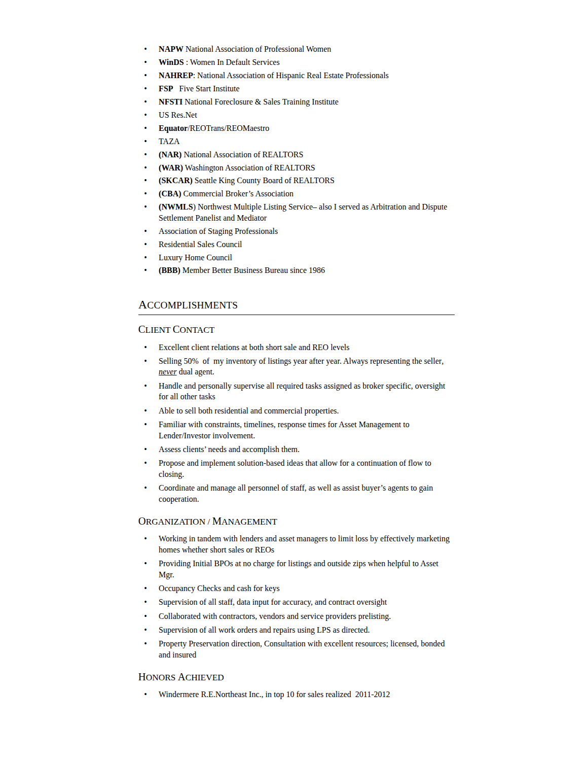NAPW National Association of Professional Women
WinDS : Women In Default Services
NAHREP: National Association of Hispanic Real Estate Professionals
FSP Five Start Institute
NFSTI National Foreclosure & Sales Training Institute
US Res.Net
Equator/REOTrans/REOMaestro
TAZA
(NAR) National Association of REALTORS
(WAR) Washington Association of REALTORS
(SKCAR) Seattle King County Board of REALTORS
(CBA) Commercial Broker’s Association
(NWMLS) Northwest Multiple Listing Service– also I served as Arbitration and Dispute Settlement Panelist and Mediator
Association of Staging Professionals
Residential Sales Council
Luxury Home Council
(BBB) Member Better Business Bureau since 1986
Accomplishments
Client Contact
Excellent client relations at both short sale and REO levels
Selling 50% of my inventory of listings year after year. Always representing the seller, never dual agent.
Handle and personally supervise all required tasks assigned as broker specific, oversight for all other tasks
Able to sell both residential and commercial properties.
Familiar with constraints, timelines, response times for Asset Management to Lender/Investor involvement.
Assess clients’ needs and accomplish them.
Propose and implement solution-based ideas that allow for a continuation of flow to closing.
Coordinate and manage all personnel of staff, as well as assist buyer’s agents to gain cooperation.
Organization / Management
Working in tandem with lenders and asset managers to limit loss by effectively marketing homes whether short sales or REOs
Providing Initial BPOs at no charge for listings and outside zips when helpful to Asset Mgr.
Occupancy Checks and cash for keys
Supervision of all staff, data input for accuracy, and contract oversight
Collaborated with contractors, vendors and service providers prelisting.
Supervision of all work orders and repairs using LPS as directed.
Property Preservation direction, Consultation with excellent resources; licensed, bonded and insured
Honors Achieved
Windermere R.E.Northeast Inc., in top 10 for sales realized 2011-2012